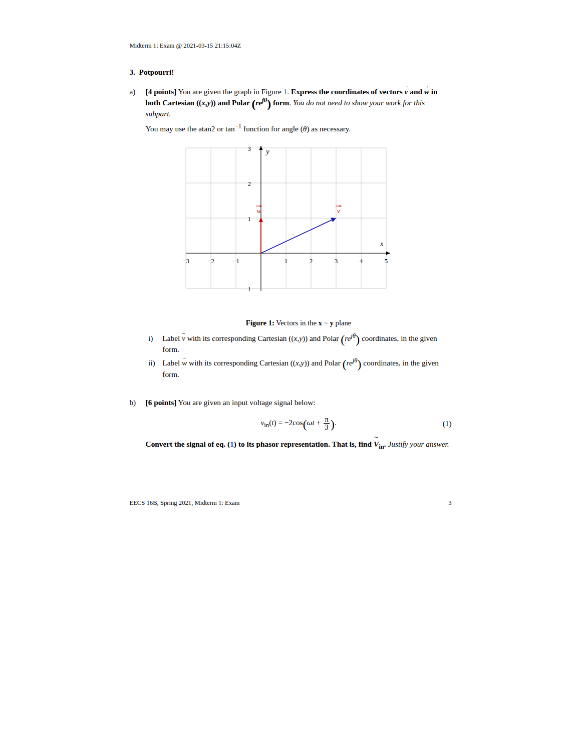Midterm 1: Exam @ 2021-03-15 21:15:04Z
3. Potpourri!
a) [4 points] You are given the graph in Figure 1. Express the coordinates of vectors v and w in both Cartesian ((x,y)) and Polar (rejθ) form. You do not need to show your work for this subpart.
You may use the atan2 or tan−1 function for angle (θ) as necessary.
x y 3 2 1 −1 −3 −2 −1 1 2 3 4 5 v w
Figure 1: Vectors in the x − y plane
i) Label v with its corresponding Cartesian ((x,y)) and Polar (rejθ) coordinates, in the given form.
ii) Label w with its corresponding Cartesian ((x,y)) and Polar (rejθ) coordinates, in the given form.
b) [6 points] You are given an input voltage signal below:
vin(t) = −2cos(ωt + π 3). (1)
Convert the signal of eq. (1) to its phasor representation. That is, find Vin. Justify your answer.
EECS 16B, Spring 2021, Midterm 1: Exam 3